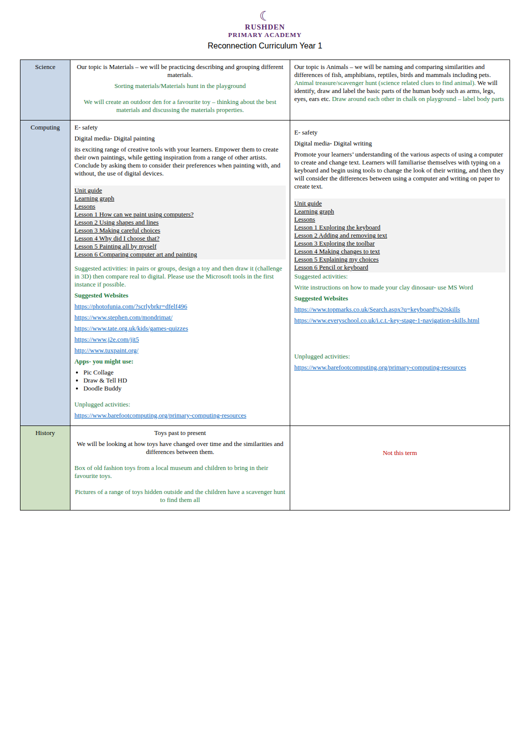☾
RUSHDEN
PRIMARY ACADEMY
Reconnection Curriculum Year 1
| Science | Our topic is Materials – we will be practicing describing and grouping different materials. Sorting materials/Materials hunt in the playground We will create an outdoor den for a favourite toy – thinking about the best materials and discussing the materials properties. | Our topic is Animals – we will be naming and comparing similarities and differences of fish, amphibians, reptiles, birds and mammals including pets. Animal treasure/scavenger hunt (science related clues to find animal). We will identify, draw and label the basic parts of the human body such as arms, legs, eyes, ears etc. Draw around each other in chalk on playground – label body parts |
| Computing | E- safety Digital media- Digital painting its exciting range of creative tools with your learners. Empower them to create their own paintings, while getting inspiration from a range of other artists. Conclude by asking them to consider their preferences when painting with, and without, the use of digital devices. Unit guide Learning graph Lessons Lesson 1 How can we paint using computers? Lesson 2 Using shapes and lines Lesson 3 Making careful choices Lesson 4 Why did I choose that? Lesson 5 Painting all by myself Lesson 6 Comparing computer art and painting Suggested activities: in pairs or groups, design a toy and then draw it (challenge in 3D) then compare real to digital. Please use the Microsoft tools in the first instance if possible. Suggested Websites https://photofunia.com/?scrlybrkr=dfelf496 https://www.stephen.com/mondrimat/ https://www.tate.org.uk/kids/games-quizzes https://www.j2e.com/jit5 http://www.tuxpaint.org/ Apps- you might use: Pic Collage Draw & Tell HD Doodle Buddy Unplugged activities: https://www.barefootcomputing.org/primary-computing-resources | E- safety Digital media- Digital writing Promote your learners’ understanding of the various aspects of using a computer to create and change text. Learners will familiarise themselves with typing on a keyboard and begin using tools to change the look of their writing, and then they will consider the differences between using a computer and writing on paper to create text. Unit guide Learning graph Lessons Lesson 1 Exploring the keyboard Lesson 2 Adding and removing text Lesson 3 Exploring the toolbar Lesson 4 Making changes to text Lesson 5 Explaining my choices Lesson 6 Pencil or keyboard Suggested activities: Write instructions on how to made your clay dinosaur- use MS Word Suggested Websites https://www.topmarks.co.uk/Search.aspx?q=keyboard%20skills https://www.everyschool.co.uk/i.c.t.-key-stage-1-navigation-skills.html Unplugged activities: https://www.barefootcomputing.org/primary-computing-resources |
| History | Toys past to present We will be looking at how toys have changed over time and the similarities and differences between them. Box of old fashion toys from a local museum and children to bring in their favourite toys. Pictures of a range of toys hidden outside and the children have a scavenger hunt to find them all | Not this term |